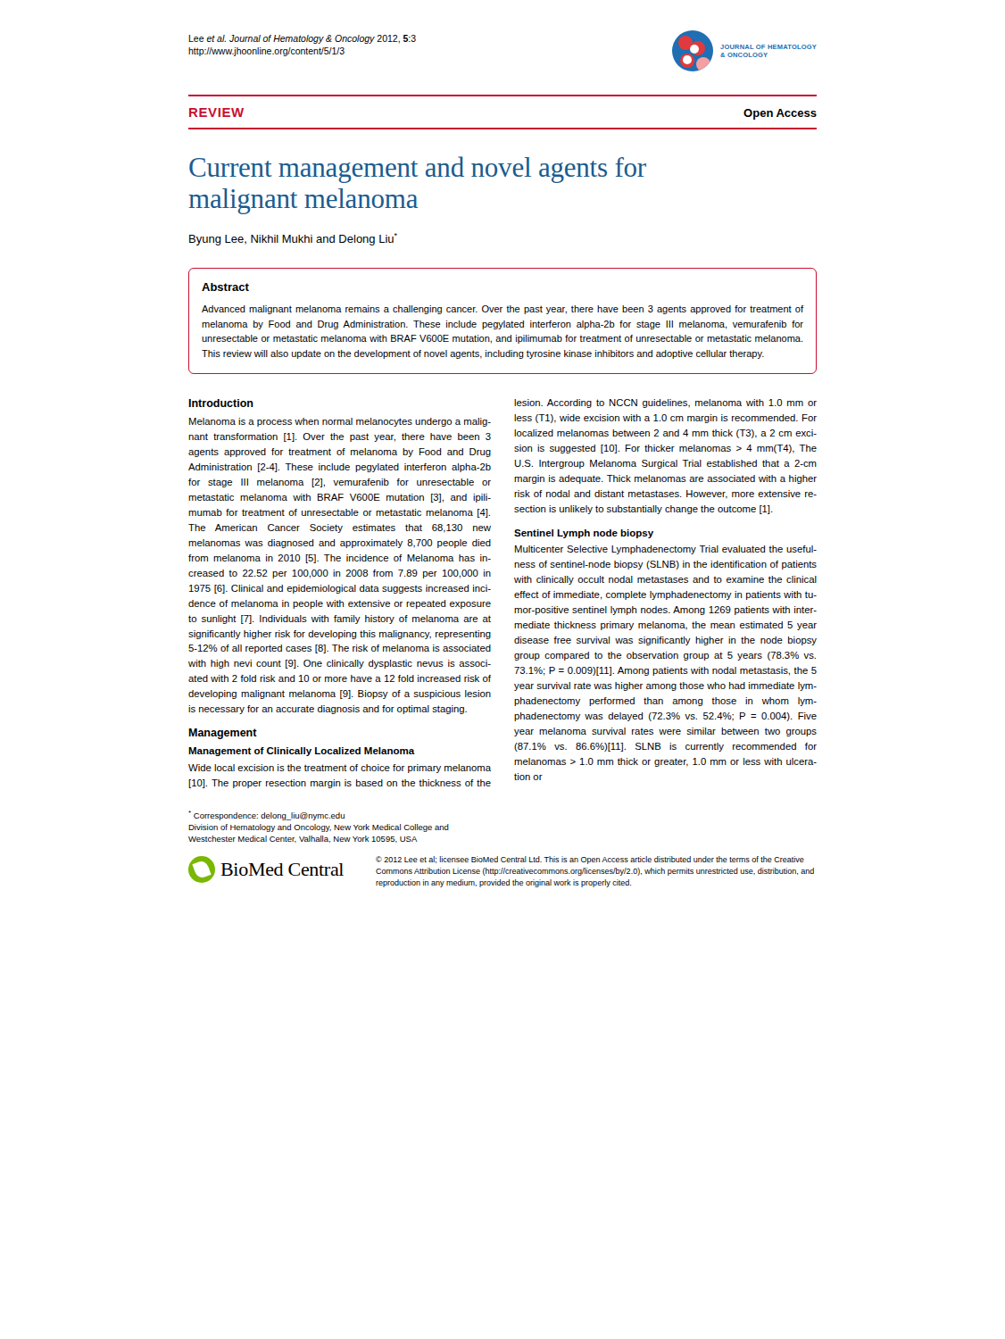Lee et al. Journal of Hematology & Oncology 2012, 5:3
http://www.jhoonline.org/content/5/1/3
Journal of Hematology
& Oncology
REVIEW
Open Access
Current management and novel agents for
malignant melanoma
Byung Lee, Nikhil Mukhi and Delong Liu*
Abstract
Advanced malignant melanoma remains a challenging cancer. Over the past year, there have been 3 agents approved for treatment of melanoma by Food and Drug Administration. These include pegylated interferon alpha-2b for stage III melanoma, vemurafenib for unresectable or metastatic melanoma with BRAF V600E mutation, and ipilimumab for treatment of unresectable or metastatic melanoma. This review will also update on the development of novel agents, including tyrosine kinase inhibitors and adoptive cellular therapy.
Introduction
Melanoma is a process when normal melanocytes undergo a malignant transformation [1]. Over the past year, there have been 3 agents approved for treatment of melanoma by Food and Drug Administration [2-4]. These include pegylated interferon alpha-2b for stage III melanoma [2], vemurafenib for unresectable or metastatic melanoma with BRAF V600E mutation [3], and ipilimumab for treatment of unresectable or metastatic melanoma [4]. The American Cancer Society estimates that 68,130 new melanomas was diagnosed and approximately 8,700 people died from melanoma in 2010 [5]. The incidence of Melanoma has increased to 22.52 per 100,000 in 2008 from 7.89 per 100,000 in 1975 [6]. Clinical and epidemiological data suggests increased incidence of melanoma in people with extensive or repeated exposure to sunlight [7]. Individuals with family history of melanoma are at significantly higher risk for developing this malignancy, representing 5-12% of all reported cases [8]. The risk of melanoma is associated with high nevi count [9]. One clinically dysplastic nevus is associated with 2 fold risk and 10 or more have a 12 fold increased risk of developing malignant melanoma [9]. Biopsy of a suspicious lesion is necessary for an accurate diagnosis and for optimal staging.
Management
Management of Clinically Localized Melanoma
Wide local excision is the treatment of choice for primary melanoma [10]. The proper resection margin is based on the thickness of the lesion. According to NCCN guidelines, melanoma with 1.0 mm or less (T1), wide excision with a 1.0 cm margin is recommended. For localized melanomas between 2 and 4 mm thick (T3), a 2 cm excision is suggested [10]. For thicker melanomas > 4 mm(T4), The U.S. Intergroup Melanoma Surgical Trial established that a 2-cm margin is adequate. Thick melanomas are associated with a higher risk of nodal and distant metastases. However, more extensive resection is unlikely to substantially change the outcome [1].
Sentinel Lymph node biopsy
Multicenter Selective Lymphadenectomy Trial evaluated the usefulness of sentinel-node biopsy (SLNB) in the identification of patients with clinically occult nodal metastases and to examine the clinical effect of immediate, complete lymphadenectomy in patients with tumor-positive sentinel lymph nodes. Among 1269 patients with intermediate thickness primary melanoma, the mean estimated 5 year disease free survival was significantly higher in the node biopsy group compared to the observation group at 5 years (78.3% vs. 73.1%; P = 0.009)[11]. Among patients with nodal metastasis, the 5 year survival rate was higher among those who had immediate lymphadenectomy performed than among those in whom lymphadenectomy was delayed (72.3% vs. 52.4%; P = 0.004). Five year melanoma survival rates were similar between two groups (87.1% vs. 86.6%)[11]. SLNB is currently recommended for melanomas > 1.0 mm thick or greater, 1.0 mm or less with ulceration or
* Correspondence: delong_liu@nymc.edu
Division of Hematology and Oncology, New York Medical College and Westchester Medical Center, Valhalla, New York 10595, USA
BioMed Central
© 2012 Lee et al; licensee BioMed Central Ltd. This is an Open Access article distributed under the terms of the Creative Commons Attribution License (http://creativecommons.org/licenses/by/2.0), which permits unrestricted use, distribution, and reproduction in any medium, provided the original work is properly cited.